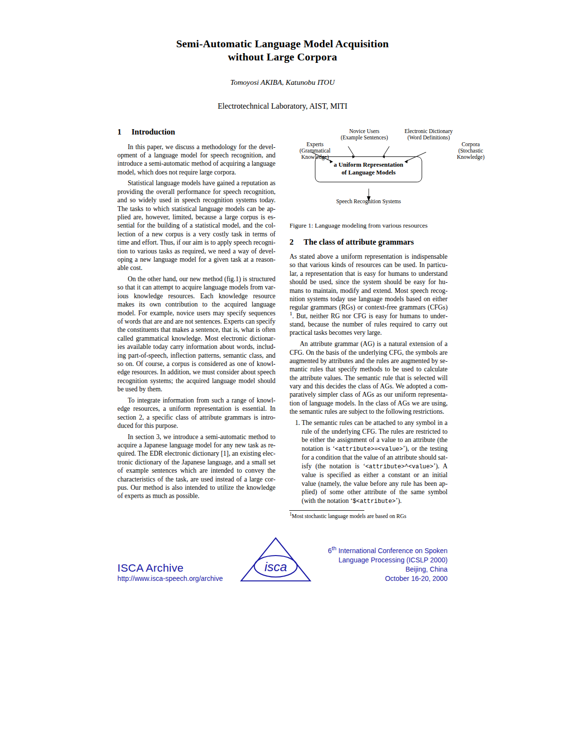Semi-Automatic Language Model Acquisition
without Large Corpora
Tomoyosi AKIBA, Katunobu ITOU
Electrotechnical Laboratory, AIST, MITI
1 Introduction
In this paper, we discuss a methodology for the development of a language model for speech recognition, and introduce a semi-automatic method of acquiring a language model, which does not require large corpora.
Statistical language models have gained a reputation as providing the overall performance for speech recognition, and so widely used in speech recognition systems today. The tasks to which statistical language models can be applied are, however, limited, because a large corpus is essential for the building of a statistical model, and the collection of a new corpus is a very costly task in terms of time and effort. Thus, if our aim is to apply speech recognition to various tasks as required, we need a way of developing a new language model for a given task at a reasonable cost.
On the other hand, our new method (fig.1) is structured so that it can attempt to acquire language models from various knowledge resources. Each knowledge resource makes its own contribution to the acquired language model. For example, novice users may specify sequences of words that are and are not sentences. Experts can specify the constituents that makes a sentence, that is, what is often called grammatical knowledge. Most electronic dictionaries available today carry information about words, including part-of-speech, inflection patterns, semantic class, and so on. Of course, a corpus is considered as one of knowledge resources. In addition, we must consider about speech recognition systems; the acquired language model should be used by them.
To integrate information from such a range of knowledge resources, a uniform representation is essential. In section 2, a specific class of attribute grammars is introduced for this purpose.
In section 3, we introduce a semi-automatic method to acquire a Japanese language model for any new task as required. The EDR electronic dictionary [1], an existing electronic dictionary of the Japanese language, and a small set of example sentences which are intended to convey the characteristics of the task, are used instead of a large corpus. Our method is also intended to utilize the knowledge of experts as much as possible.
Experts
(Grammatical
Knowledge)
Novice Users
(Example Sentences)
Electronic Dictionary
(Word Definitions)
Corpora
(Stochastic
Knowledge)
a Uniform Representation
of Language Models
Speech Recognition Systems
Figure 1: Language modeling from various resources
2 The class of attribute grammars
As stated above a uniform representation is indispensable so that various kinds of resources can be used. In particular, a representation that is easy for humans to understand should be used, since the system should be easy for humans to maintain, modify and extend. Most speech recognition systems today use language models based on either regular grammars (RGs) or context-free grammars (CFGs) 1. But, neither RG nor CFG is easy for humans to understand, because the number of rules required to carry out practical tasks becomes very large.
An attribute grammar (AG) is a natural extension of a CFG. On the basis of the underlying CFG, the symbols are augmented by attributes and the rules are augmented by semantic rules that specify methods to be used to calculate the attribute values. The semantic rule that is selected will vary and this decides the class of AGs. We adopted a comparatively simpler class of AGs as our uniform representation of language models. In the class of AGs we are using, the semantic rules are subject to the following restrictions.
The semantic rules can be attached to any symbol in a rule of the underlying CFG. The rules are restricted to be either the assignment of a value to an attribute (the notation is ‘<attribute>=<value>’), or the testing for a condition that the value of an attribute should satisfy (the notation is ‘<attribute>^<value>’). A value is specified as either a constant or an initial value (namely, the value before any rule has been applied) of some other attribute of the same symbol (with the notation ‘$<attribute>’).
1Most stochastic language models are based on RGs
ISCA Archive
http://www.isca-speech.org/archive
isca
6th International Conference on Spoken
Language Processing (ICSLP 2000)
Beijing, China
October 16-20, 2000